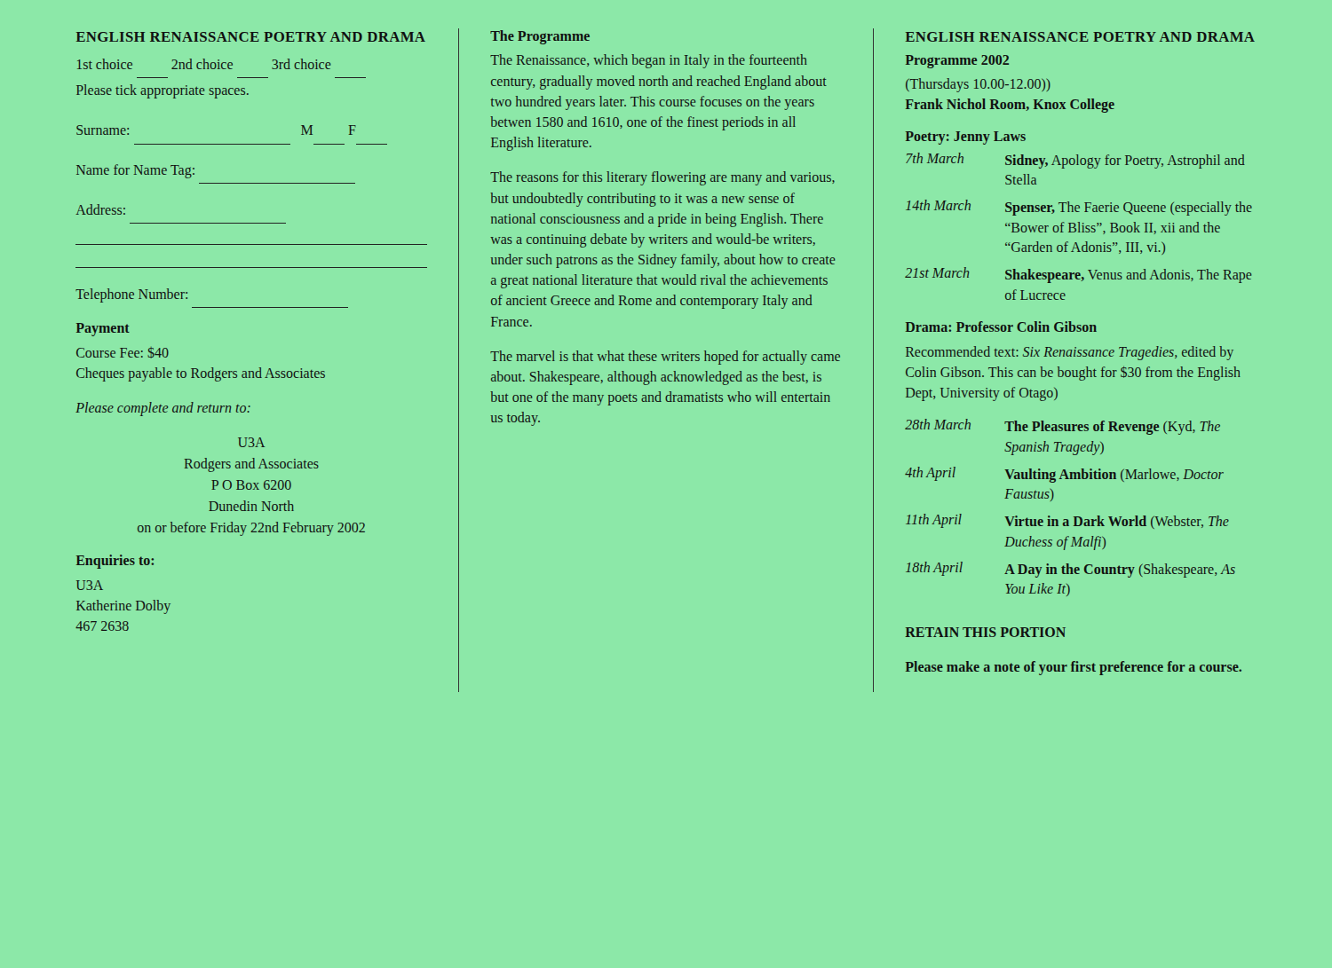English Renaissance Poetry and Drama
1st choice 2nd choice 3rd choice
Please tick appropriate spaces.
Surname: M F
Name for Name Tag:
Address:
Telephone Number:
Payment
Course Fee: $40
Cheques payable to Rodgers and Associates
Please complete and return to:
U3A
Rodgers and Associates
P O Box 6200
Dunedin North
on or before Friday 22nd February 2002
Enquiries to:
U3A
Katherine Dolby
467 2638
The Programme
The Renaissance, which began in Italy in the fourteenth century, gradually moved north and reached England about two hundred years later. This course focuses on the years betwen 1580 and 1610, one of the finest periods in all English literature.
The reasons for this literary flowering are many and various, but undoubtedly contributing to it was a new sense of national consciousness and a pride in being English. There was a continuing debate by writers and would-be writers, under such patrons as the Sidney family, about how to create a great national literature that would rival the achievements of ancient Greece and Rome and contemporary Italy and France.
The marvel is that what these writers hoped for actually came about. Shakespeare, although acknowledged as the best, is but one of the many poets and dramatists who will entertain us today.
English Renaissance Poetry and Drama
Programme 2002
(Thursdays 10.00-12.00))
Frank Nichol Room, Knox College
Poetry: Jenny Laws
7th March
Sidney, Apology for Poetry, Astrophil and Stella
14th March
Spenser, The Faerie Queene (especially the “Bower of Bliss”, Book II, xii and the “Garden of Adonis”, III, vi.)
21st March
Shakespeare, Venus and Adonis, The Rape of Lucrece
Drama: Professor Colin Gibson
Recommended text: Six Renaissance Tragedies, edited by Colin Gibson. This can be bought for $30 from the English Dept, University of Otago)
28th March
The Pleasures of Revenge (Kyd, The Spanish Tragedy)
4th April
Vaulting Ambition (Marlowe, Doctor Faustus)
11th April
Virtue in a Dark World (Webster, The Duchess of Malfi)
18th April
A Day in the Country (Shakespeare, As You Like It)
RETAIN THIS PORTION
Please make a note of your first preference for a course.